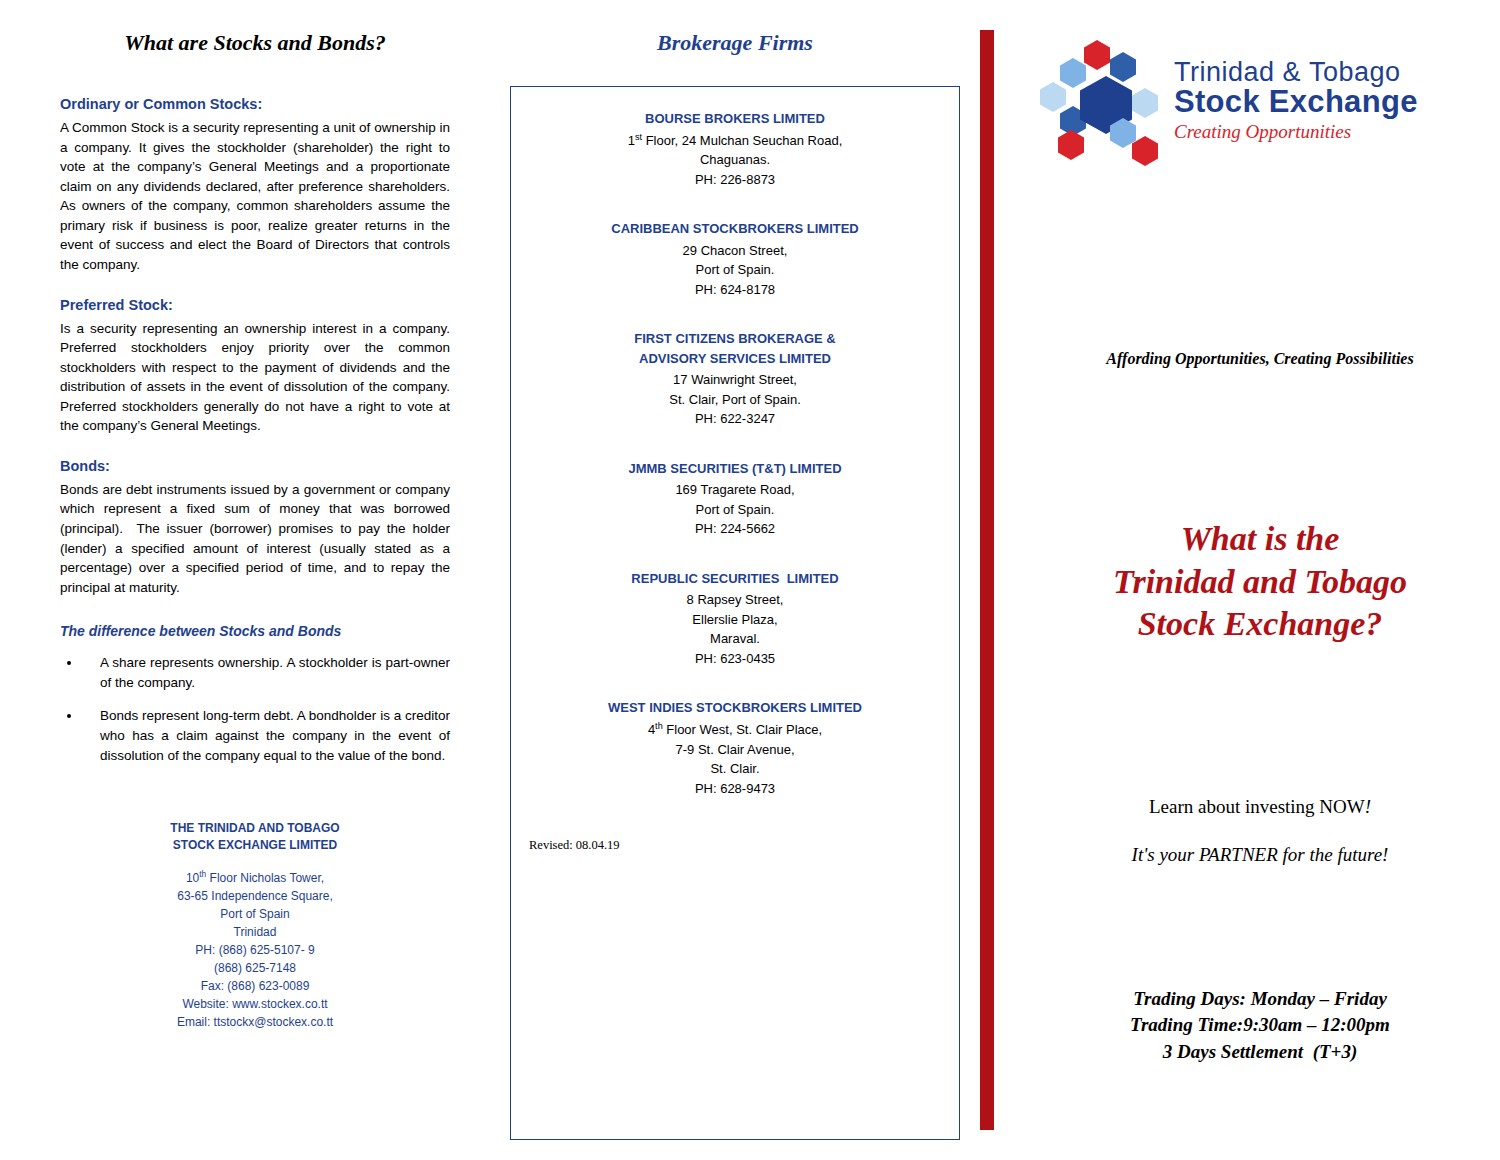What are Stocks and Bonds?
Ordinary or Common Stocks:
A Common Stock is a security representing a unit of ownership in a company. It gives the stockholder (shareholder) the right to vote at the company’s General Meetings and a proportionate claim on any dividends declared, after preference shareholders. As owners of the company, common shareholders assume the primary risk if business is poor, realize greater returns in the event of success and elect the Board of Directors that controls the company.
Preferred Stock:
Is a security representing an ownership interest in a company. Preferred stockholders enjoy priority over the common stockholders with respect to the payment of dividends and the distribution of assets in the event of dissolution of the company. Preferred stockholders generally do not have a right to vote at the company’s General Meetings.
Bonds:
Bonds are debt instruments issued by a government or company which represent a fixed sum of money that was borrowed (principal). The issuer (borrower) promises to pay the holder (lender) a specified amount of interest (usually stated as a percentage) over a specified period of time, and to repay the principal at maturity.
The difference between Stocks and Bonds
A share represents ownership. A stockholder is part-owner of the company.
Bonds represent long-term debt. A bondholder is a creditor who has a claim against the company in the event of dissolution of the company equal to the value of the bond.
THE TRINIDAD AND TOBAGO
STOCK EXCHANGE LIMITED
10th Floor Nicholas Tower,
63-65 Independence Square,
Port of Spain
Trinidad
PH: (868) 625-5107- 9
(868) 625-7148
Fax: (868) 623-0089
Website: www.stockex.co.tt
Email: ttstockx@stockex.co.tt
Brokerage Firms
BOURSE BROKERS LIMITED
1st Floor, 24 Mulchan Seuchan Road,
Chaguanas.
PH: 226-8873
CARIBBEAN STOCKBROKERS LIMITED
29 Chacon Street,
Port of Spain.
PH: 624-8178
FIRST CITIZENS BROKERAGE &
ADVISORY SERVICES LIMITED
17 Wainwright Street,
St. Clair, Port of Spain.
PH: 622-3247
JMMB SECURITIES (T&T) LIMITED
169 Tragarete Road,
Port of Spain.
PH: 224-5662
REPUBLIC SECURITIES LIMITED
8 Rapsey Street,
Ellerslie Plaza,
Maraval.
PH: 623-0435
WEST INDIES STOCKBROKERS LIMITED
4th Floor West, St. Clair Place,
7-9 St. Clair Avenue,
St. Clair.
PH: 628-9473
Revised: 08.04.19
Trinidad & Tobago
Stock Exchange
Creating Opportunities
Affording Opportunities, Creating Possibilities
What is the
Trinidad and Tobago
Stock Exchange?
Learn about investing NOW!
It's your PARTNER for the future!
Trading Days: Monday – Friday
Trading Time:9:30am – 12:00pm
3 Days Settlement (T+3)